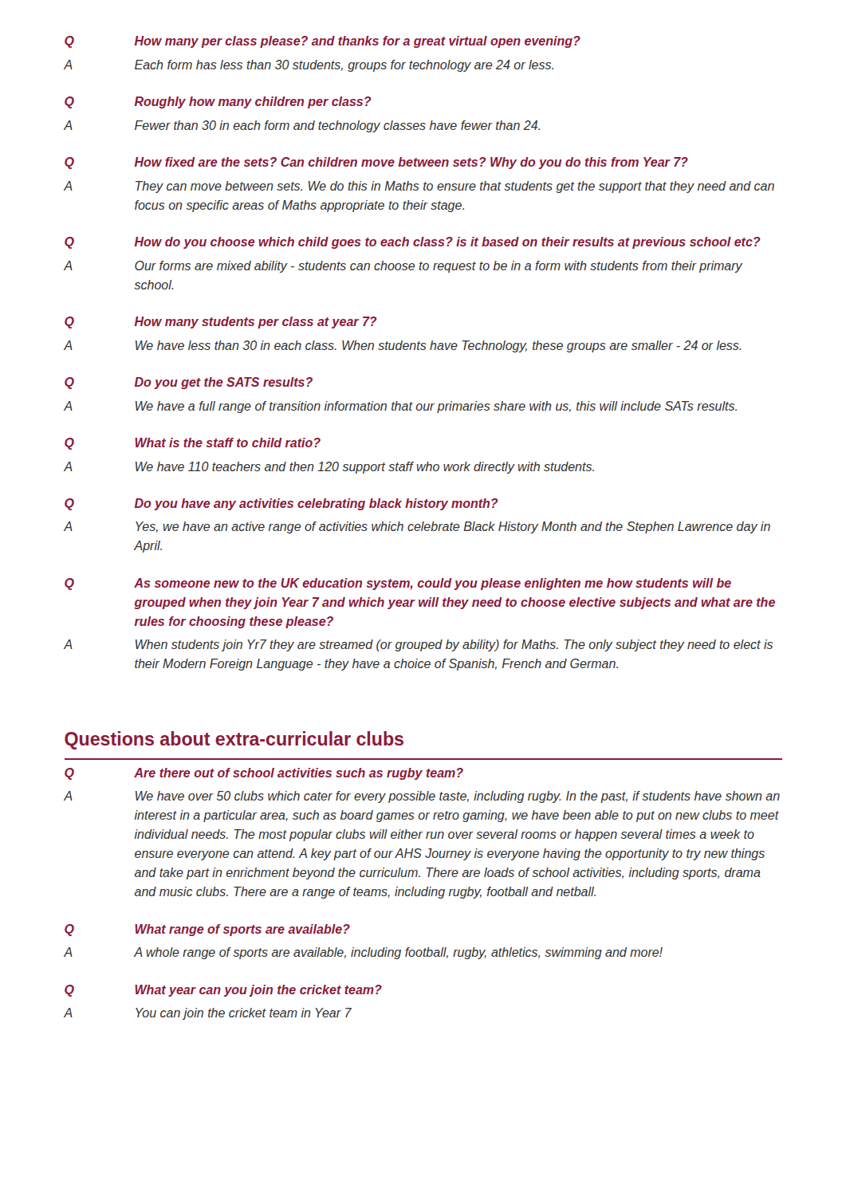Q
How many per class please? and thanks for a great virtual open evening?
A
Each form has less than 30 students, groups for technology are 24 or less.
Q
Roughly how many children per class?
A
Fewer than 30 in each form and technology classes have fewer than 24.
Q
How fixed are the sets? Can children move between sets? Why do you do this from Year 7?
A
They can move between sets. We do this in Maths to ensure that students get the support that they need and can focus on specific areas of Maths appropriate to their stage.
Q
How do you choose which child goes to each class? is it based on their results at previous school etc?
A
Our forms are mixed ability - students can choose to request to be in a form with students from their primary school.
Q
How many students per class at year 7?
A
We have less than 30 in each class. When students have Technology, these groups are smaller - 24 or less.
Q
Do you get the SATS results?
A
We have a full range of transition information that our primaries share with us, this will include SATs results.
Q
What is the staff to child ratio?
A
We have 110 teachers and then 120 support staff who work directly with students.
Q
Do you have any activities celebrating black history month?
A
Yes, we have an active range of activities which celebrate Black History Month and the Stephen Lawrence day in April.
Q
As someone new to the UK education system, could you please enlighten me how students will be grouped when they join Year 7 and which year will they need to choose elective subjects and what are the rules for choosing these please?
A
When students join Yr7 they are streamed (or grouped by ability) for Maths. The only subject they need to elect is their Modern Foreign Language - they have a choice of Spanish, French and German.
Questions about extra-curricular clubs
Q
Are there out of school activities such as rugby team?
A
We have over 50 clubs which cater for every possible taste, including rugby. In the past, if students have shown an interest in a particular area, such as board games or retro gaming, we have been able to put on new clubs to meet individual needs. The most popular clubs will either run over several rooms or happen several times a week to ensure everyone can attend. A key part of our AHS Journey is everyone having the opportunity to try new things and take part in enrichment beyond the curriculum. There are loads of school activities, including sports, drama and music clubs. There are a range of teams, including rugby, football and netball.
Q
What range of sports are available?
A
A whole range of sports are available, including football, rugby, athletics, swimming and more!
Q
What year can you join the cricket team?
A
You can join the cricket team in Year 7